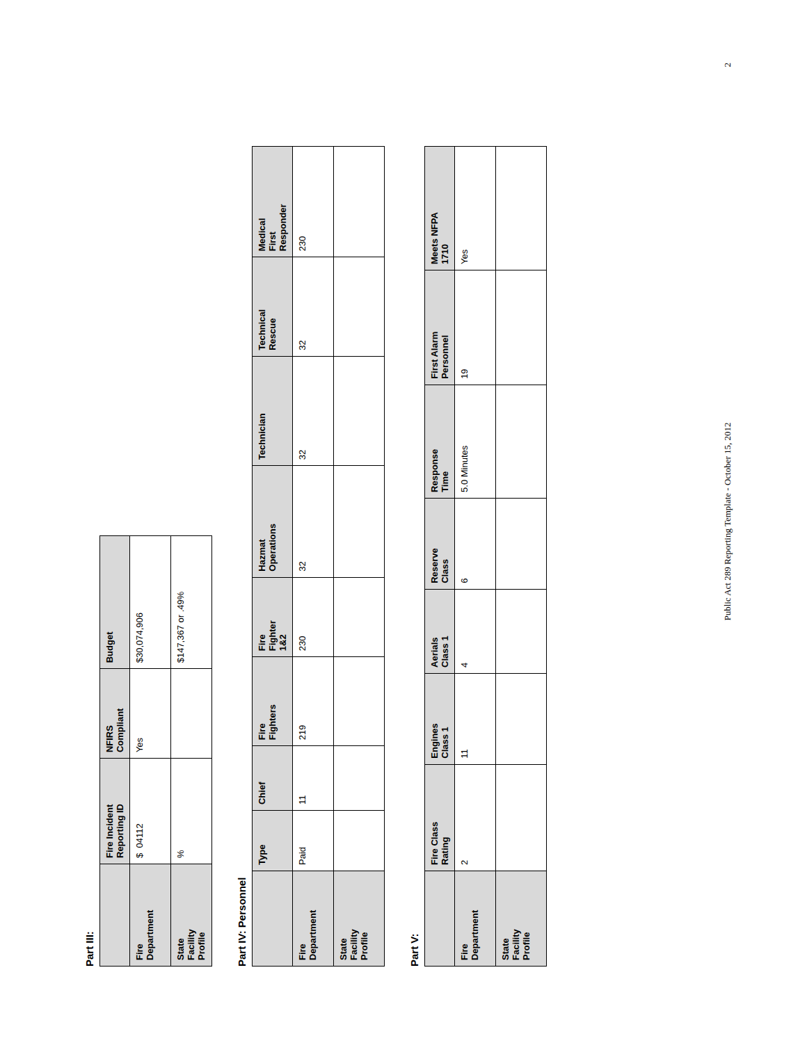Part III:
| | Fire Incident Reporting ID | NFIRS Compliant | Budget |
| --- | --- | --- | --- |
| Fire Department | $ 04112 | Yes | $30,074,906 |
| State Facility Profile | % | | $147,367 or .49% |
Part IV: Personnel
| | Type | Chief | Fire Fighters | Fire Fighter 1&2 | Hazmat Operations | Technician | Technical Rescue | Medical First Responder |
| --- | --- | --- | --- | --- | --- | --- | --- | --- |
| Fire Department | Paid | 11 | 219 | 230 | 32 | 32 | 32 | 230 |
| State Facility Profile | | | | | | | | |
Part V:
| | Fire Class Rating | Engines Class 1 | Aerials Class 1 | Reserve Class | Response Time | First Alarm Personnel | Meets NFPA 1710 |
| --- | --- | --- | --- | --- | --- | --- | --- |
| Fire Department | 2 | 11 | 4 | 6 | 5.0 Minutes | 19 | Yes |
| State Facility Profile | | | | | | | |
Public Act 289 Reporting Template - October 15, 2012
2